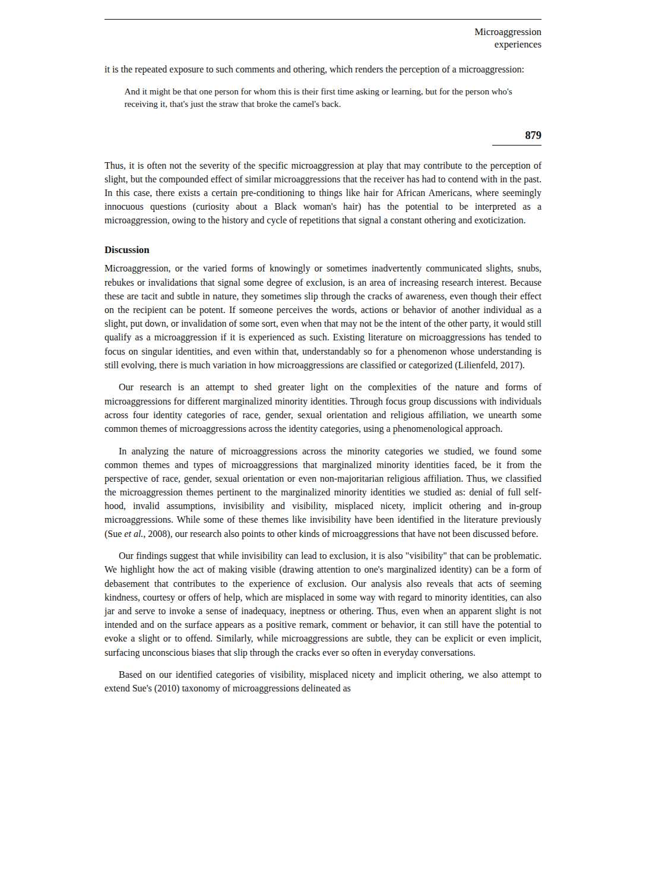Microaggression
experiences
it is the repeated exposure to such comments and othering, which renders the perception of a microaggression:
And it might be that one person for whom this is their first time asking or learning, but for the person who's receiving it, that's just the straw that broke the camel's back.
879
Thus, it is often not the severity of the specific microaggression at play that may contribute to the perception of slight, but the compounded effect of similar microaggressions that the receiver has had to contend with in the past. In this case, there exists a certain pre-conditioning to things like hair for African Americans, where seemingly innocuous questions (curiosity about a Black woman's hair) has the potential to be interpreted as a microaggression, owing to the history and cycle of repetitions that signal a constant othering and exoticization.
Discussion
Microaggression, or the varied forms of knowingly or sometimes inadvertently communicated slights, snubs, rebukes or invalidations that signal some degree of exclusion, is an area of increasing research interest. Because these are tacit and subtle in nature, they sometimes slip through the cracks of awareness, even though their effect on the recipient can be potent. If someone perceives the words, actions or behavior of another individual as a slight, put down, or invalidation of some sort, even when that may not be the intent of the other party, it would still qualify as a microaggression if it is experienced as such. Existing literature on microaggressions has tended to focus on singular identities, and even within that, understandably so for a phenomenon whose understanding is still evolving, there is much variation in how microaggressions are classified or categorized (Lilienfeld, 2017).
Our research is an attempt to shed greater light on the complexities of the nature and forms of microaggressions for different marginalized minority identities. Through focus group discussions with individuals across four identity categories of race, gender, sexual orientation and religious affiliation, we unearth some common themes of microaggressions across the identity categories, using a phenomenological approach.
In analyzing the nature of microaggressions across the minority categories we studied, we found some common themes and types of microaggressions that marginalized minority identities faced, be it from the perspective of race, gender, sexual orientation or even non-majoritarian religious affiliation. Thus, we classified the microaggression themes pertinent to the marginalized minority identities we studied as: denial of full self-hood, invalid assumptions, invisibility and visibility, misplaced nicety, implicit othering and in-group microaggressions. While some of these themes like invisibility have been identified in the literature previously (Sue et al., 2008), our research also points to other kinds of microaggressions that have not been discussed before.
Our findings suggest that while invisibility can lead to exclusion, it is also "visibility" that can be problematic. We highlight how the act of making visible (drawing attention to one's marginalized identity) can be a form of debasement that contributes to the experience of exclusion. Our analysis also reveals that acts of seeming kindness, courtesy or offers of help, which are misplaced in some way with regard to minority identities, can also jar and serve to invoke a sense of inadequacy, ineptness or othering. Thus, even when an apparent slight is not intended and on the surface appears as a positive remark, comment or behavior, it can still have the potential to evoke a slight or to offend. Similarly, while microaggressions are subtle, they can be explicit or even implicit, surfacing unconscious biases that slip through the cracks ever so often in everyday conversations.
Based on our identified categories of visibility, misplaced nicety and implicit othering, we also attempt to extend Sue's (2010) taxonomy of microaggressions delineated as